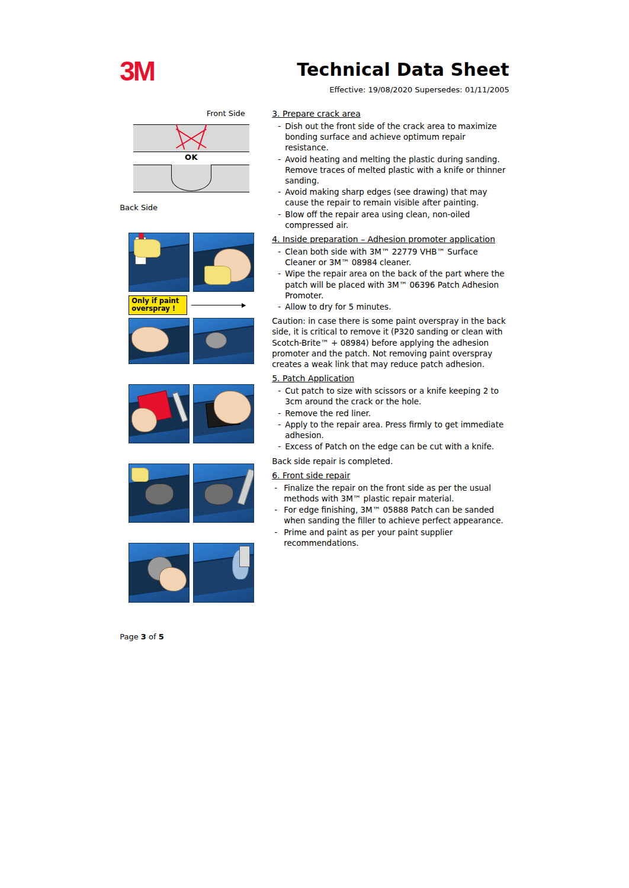3M
Technical Data Sheet
Effective: 19/08/2020 Supersedes: 01/11/2005
Front Side
OK
Back Side
Only if paint
overspray !
3. Prepare crack area
Dish out the front side of the crack area to maximize bonding surface and achieve optimum repair resistance.
Avoid heating and melting the plastic during sanding. Remove traces of melted plastic with a knife or thinner sanding.
Avoid making sharp edges (see drawing) that may cause the repair to remain visible after painting.
Blow off the repair area using clean, non-oiled compressed air.
4. Inside preparation – Adhesion promoter application
Clean both side with 3M™ 22779 VHB™ Surface Cleaner or 3M™ 08984 cleaner.
Wipe the repair area on the back of the part where the patch will be placed with 3M™ 06396 Patch Adhesion Promoter.
Allow to dry for 5 minutes.
Caution: in case there is some paint overspray in the back side, it is critical to remove it (P320 sanding or clean with Scotch-Brite™ + 08984) before applying the adhesion promoter and the patch. Not removing paint overspray creates a weak link that may reduce patch adhesion.
5. Patch Application
Cut patch to size with scissors or a knife keeping 2 to 3cm around the crack or the hole.
Remove the red liner.
Apply to the repair area. Press firmly to get immediate adhesion.
Excess of Patch on the edge can be cut with a knife.
Back side repair is completed.
6. Front side repair
Finalize the repair on the front side as per the usual methods with 3M™ plastic repair material.
For edge finishing, 3M™ 05888 Patch can be sanded when sanding the filler to achieve perfect appearance.
Prime and paint as per your paint supplier recommendations.
Page 3 of 5